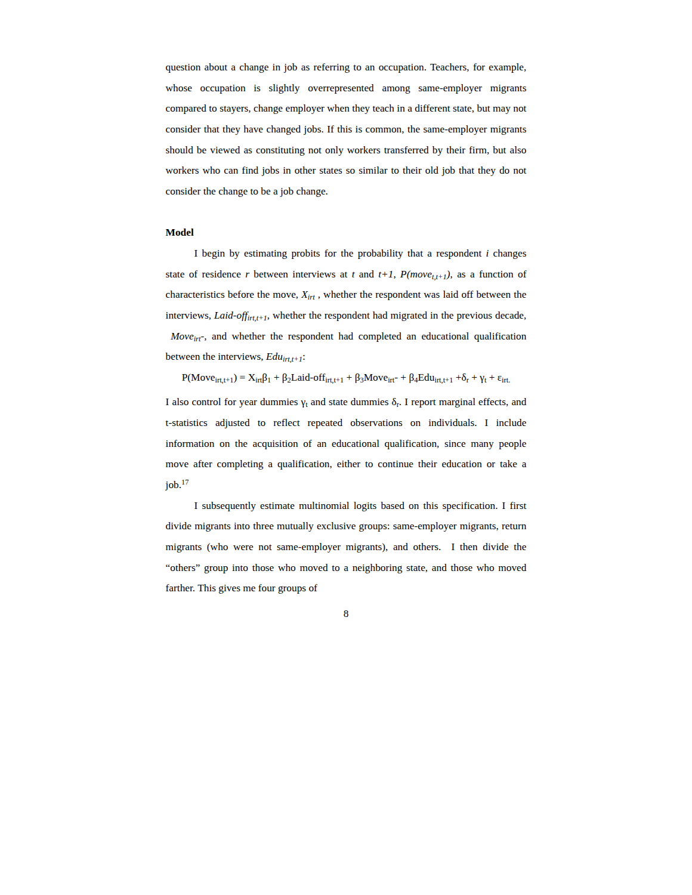question about a change in job as referring to an occupation. Teachers, for example, whose occupation is slightly overrepresented among same-employer migrants compared to stayers, change employer when they teach in a different state, but may not consider that they have changed jobs. If this is common, the same-employer migrants should be viewed as constituting not only workers transferred by their firm, but also workers who can find jobs in other states so similar to their old job that they do not consider the change to be a job change.
Model
I begin by estimating probits for the probability that a respondent i changes state of residence r between interviews at t and t+1, P(movet,t+1), as a function of characteristics before the move, Xirt , whether the respondent was laid off between the interviews, Laid-offirt,t+1, whether the respondent had migrated in the previous decade, Moveirt-, and whether the respondent had completed an educational qualification between the interviews, Eduirt,t+1:
P(Moveirt,t+1) = Xirtβ1 + β2Laid-offirt,t+1 + β3Moveirt- + β4Eduirt,t+1 +δr + γt + εirt.
I also control for year dummies γt and state dummies δr. I report marginal effects, and t-statistics adjusted to reflect repeated observations on individuals. I include information on the acquisition of an educational qualification, since many people move after completing a qualification, either to continue their education or take a job.17
I subsequently estimate multinomial logits based on this specification. I first divide migrants into three mutually exclusive groups: same-employer migrants, return migrants (who were not same-employer migrants), and others. I then divide the “others” group into those who moved to a neighboring state, and those who moved farther. This gives me four groups of
8